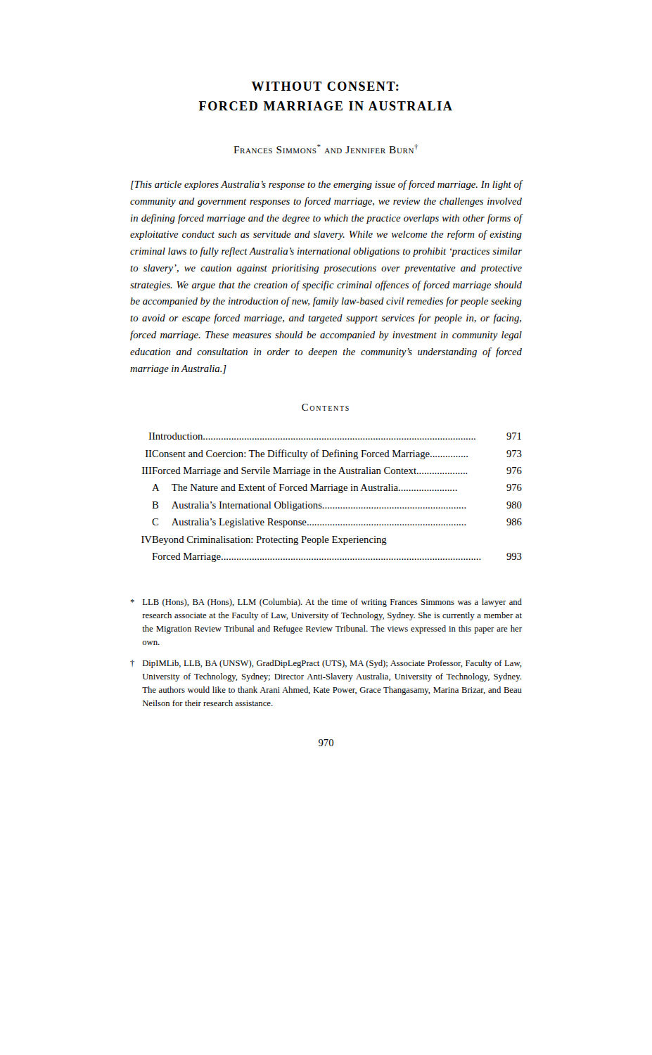Without Consent:
Forced Marriage in Australia
Frances Simmons* and Jennifer Burn†
[This article explores Australia’s response to the emerging issue of forced marriage. In light of community and government responses to forced marriage, we review the challenges involved in defining forced marriage and the degree to which the practice overlaps with other forms of exploitative conduct such as servitude and slavery. While we welcome the reform of existing criminal laws to fully reflect Australia’s international obligations to prohibit ‘practices similar to slavery’, we caution against prioritising prosecutions over preventative and protective strategies. We argue that the creation of specific criminal offences of forced marriage should be accompanied by the introduction of new, family law-based civil remedies for people seeking to avoid or escape forced marriage, and targeted support services for people in, or facing, forced marriage. These measures should be accompanied by investment in community legal education and consultation in order to deepen the community’s understanding of forced marriage in Australia.]
Contents
| I | Introduction .......................................................................................................... | 971 |
| II | Consent and Coercion: The Difficulty of Defining Forced Marriage ............... | 973 |
| III | Forced Marriage and Servile Marriage in the Australian Context .................... | 976 |
| | A | The Nature and Extent of Forced Marriage in Australia ....................... | 976 |
| | B | Australia’s International Obligations ........................................................ | 980 |
| | C | Australia’s Legislative Response .............................................................. | 986 |
| IV | Beyond Criminalisation: Protecting People Experiencing | |
| | Forced Marriage ..................................................................................................... | 993 |
*
LLB (Hons), BA (Hons), LLM (Columbia). At the time of writing Frances Simmons was a lawyer and research associate at the Faculty of Law, University of Technology, Sydney. She is currently a member at the Migration Review Tribunal and Refugee Review Tribunal. The views expressed in this paper are her own.
†
DipIMLib, LLB, BA (UNSW), GradDipLegPract (UTS), MA (Syd); Associate Professor, Faculty of Law, University of Technology, Sydney; Director Anti-Slavery Australia, University of Technology, Sydney. The authors would like to thank Arani Ahmed, Kate Power, Grace Thangasamy, Marina Brizar, and Beau Neilson for their research assistance.
970